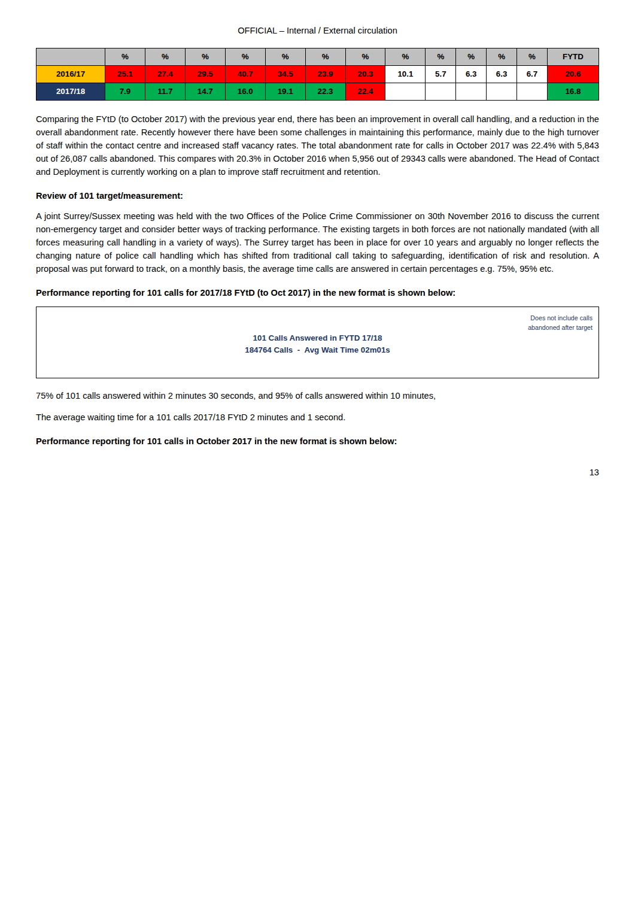OFFICIAL – Internal / External circulation
| | % | % | % | % | % | % | % | % | % | % | % | % | FYTD |
| 2016/17 | 25.1 | 27.4 | 29.5 | 40.7 | 34.5 | 23.9 | 20.3 | 10.1 | 5.7 | 6.3 | 6.3 | 6.7 | 20.6 |
| 2017/18 | 7.9 | 11.7 | 14.7 | 16.0 | 19.1 | 22.3 | 22.4 | | | | | | 16.8 |
Comparing the FYtD (to October 2017) with the previous year end, there has been an improvement in overall call handling, and a reduction in the overall abandonment rate. Recently however there have been some challenges in maintaining this performance, mainly due to the high turnover of staff within the contact centre and increased staff vacancy rates. The total abandonment rate for calls in October 2017 was 22.4% with 5,843 out of 26,087 calls abandoned. This compares with 20.3% in October 2016 when 5,956 out of 29343 calls were abandoned. The Head of Contact and Deployment is currently working on a plan to improve staff recruitment and retention.
Review of 101 target/measurement:
A joint Surrey/Sussex meeting was held with the two Offices of the Police Crime Commissioner on 30th November 2016 to discuss the current non-emergency target and consider better ways of tracking performance. The existing targets in both forces are not nationally mandated (with all forces measuring call handling in a variety of ways). The Surrey target has been in place for over 10 years and arguably no longer reflects the changing nature of police call handling which has shifted from traditional call taking to safeguarding, identification of risk and resolution. A proposal was put forward to track, on a monthly basis, the average time calls are answered in certain percentages e.g. 75%, 95% etc.
Performance reporting for 101 calls for 2017/18 FYtD (to Oct 2017) in the new format is shown below:
Does not include calls
abandoned after target
101 Calls Answered in FYTD 17/18
184764 Calls - Avg Wait Time 02m01s
75% of 101 calls answered within 2 minutes 30 seconds, and 95% of calls answered within 10 minutes,
The average waiting time for a 101 calls 2017/18 FYtD 2 minutes and 1 second.
Performance reporting for 101 calls in October 2017 in the new format is shown below:
13